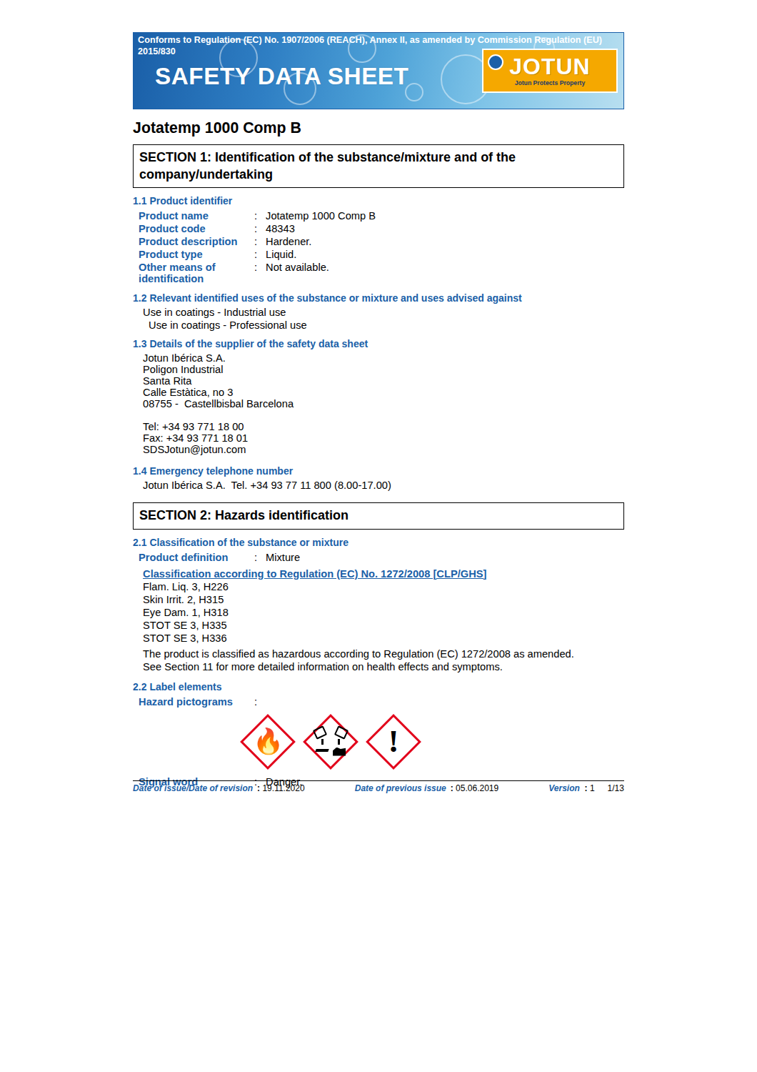Conforms to Regulation (EC) No. 1907/2006 (REACH), Annex II, as amended by Commission Regulation (EU) 2015/830
SAFETY DATA SHEET
JOTUN
Jotun Protects Property
Jotatemp 1000 Comp B
SECTION 1: Identification of the substance/mixture and of the company/undertaking
1.1 Product identifier
Product name
:
Jotatemp 1000 Comp B
Product code
:
48343
Product description
:
Hardener.
Product type
:
Liquid.
Other means of
identification
:
Not available.
1.2 Relevant identified uses of the substance or mixture and uses advised against
Use in coatings - Industrial use
Use in coatings - Professional use
1.3 Details of the supplier of the safety data sheet
Jotun Ibérica S.A.
Poligon Industrial
Santa Rita
Calle Estàtica, no 3
08755 - Castellbisbal Barcelona
Tel: +34 93 771 18 00
Fax: +34 93 771 18 01
SDSJotun@jotun.com
1.4 Emergency telephone number
Jotun Ibérica S.A. Tel. +34 93 77 11 800 (8.00-17.00)
SECTION 2: Hazards identification
2.1 Classification of the substance or mixture
Product definition
:
Mixture
Classification according to Regulation (EC) No. 1272/2008 [CLP/GHS]
Flam. Liq. 3, H226
Skin Irrit. 2, H315
Eye Dam. 1, H318
STOT SE 3, H335
STOT SE 3, H336
The product is classified as hazardous according to Regulation (EC) 1272/2008 as amended.
See Section 11 for more detailed information on health effects and symptoms.
2.2 Label elements
Hazard pictograms
:
🔥
!
Signal word
:
Danger.
Date of issue/Date of revision : 19.11.2020
Date of previous issue : 05.06.2019
Version : 1 1/13